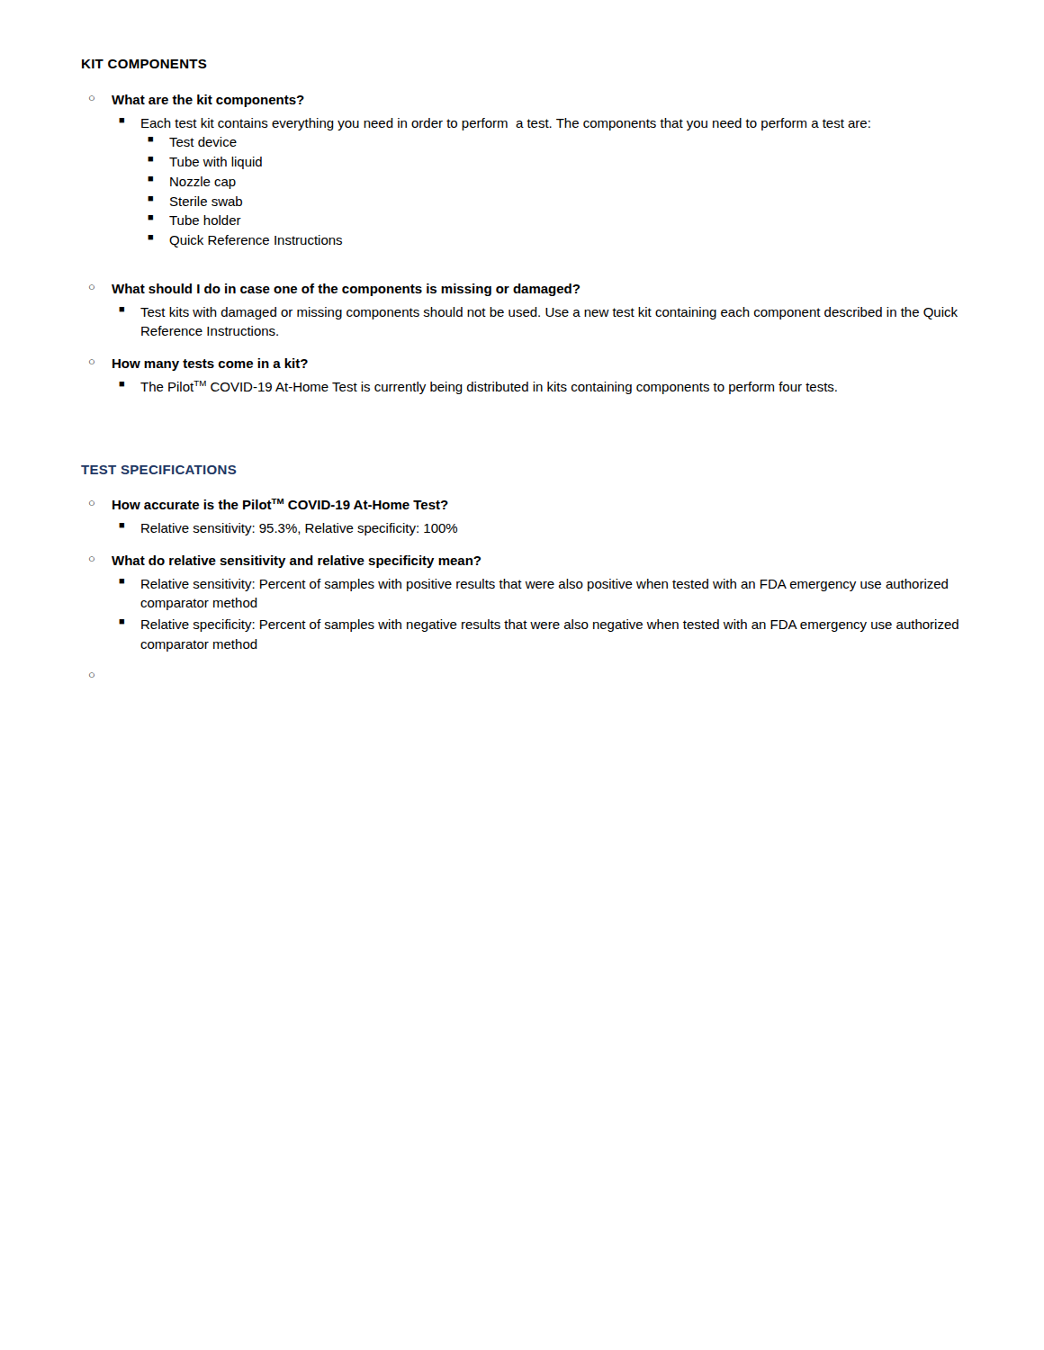KIT COMPONENTS
What are the kit components?
Each test kit contains everything you need in order to perform a test. The components that you need to perform a test are:
Test device
Tube with liquid
Nozzle cap
Sterile swab
Tube holder
Quick Reference Instructions
What should I do in case one of the components is missing or damaged?
Test kits with damaged or missing components should not be used. Use a new test kit containing each component described in the Quick Reference Instructions.
How many tests come in a kit?
The PilotTM COVID-19 At-Home Test is currently being distributed in kits containing components to perform four tests.
TEST SPECIFICATIONS
How accurate is the PilotTM COVID-19 At-Home Test?
Relative sensitivity: 95.3%, Relative specificity: 100%
What do relative sensitivity and relative specificity mean?
Relative sensitivity: Percent of samples with positive results that were also positive when tested with an FDA emergency use authorized comparator method
Relative specificity: Percent of samples with negative results that were also negative when tested with an FDA emergency use authorized comparator method